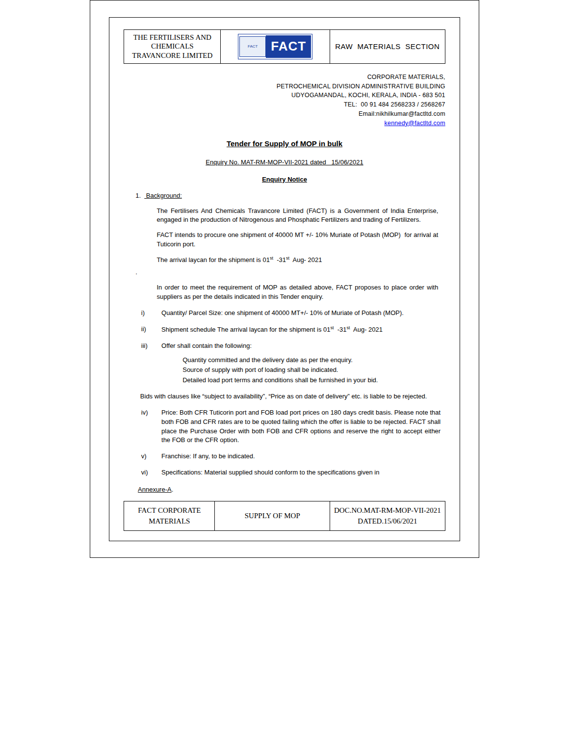| THE FERTILISERS AND CHEMICALS TRAVANCORE LIMITED | FACT FACT | RAW MATERIALS SECTION |
CORPORATE MATERIALS,
PETROCHEMICAL DIVISION ADMINISTRATIVE BUILDING
UDYOGAMANDAL, KOCHI, KERALA, INDIA - 683 501
TEL: 00 91 484 2568233 / 2568267
Email:nikhilkumar@factltd.com
kennedy@factltd.com
Tender for Supply of MOP in bulk
Enquiry No. MAT-RM-MOP-VII-2021 dated 15/06/2021
Enquiry Notice
1. Background:
The Fertilisers And Chemicals Travancore Limited (FACT) is a Government of India Enterprise, engaged in the production of Nitrogenous and Phosphatic Fertilizers and trading of Fertilizers.
FACT intends to procure one shipment of 40000 MT +/- 10% Muriate of Potash (MOP) for arrival at Tuticorin port.
The arrival laycan for the shipment is 01st -31st Aug- 2021
.
In order to meet the requirement of MOP as detailed above, FACT proposes to place order with suppliers as per the details indicated in this Tender enquiry.
i) Quantity/ Parcel Size: one shipment of 40000 MT+/- 10% of Muriate of Potash (MOP).
ii) Shipment schedule The arrival laycan for the shipment is 01st -31st Aug- 2021
iii) Offer shall contain the following:
Quantity committed and the delivery date as per the enquiry.
Source of supply with port of loading shall be indicated.
Detailed load port terms and conditions shall be furnished in your bid.
Bids with clauses like “subject to availability”, “Price as on date of delivery” etc. is liable to be rejected.
iv) Price: Both CFR Tuticorin port and FOB load port prices on 180 days credit basis. Please note that both FOB and CFR rates are to be quoted failing which the offer is liable to be rejected. FACT shall place the Purchase Order with both FOB and CFR options and reserve the right to accept either the FOB or the CFR option.
v) Franchise: If any, to be indicated.
vi) Specifications: Material supplied should conform to the specifications given in
Annexure-A.
| FACT CORPORATE MATERIALS | SUPPLY OF MOP | DOC.NO.MAT-RM-MOP-VII-2021 DATED.15/06/2021 |